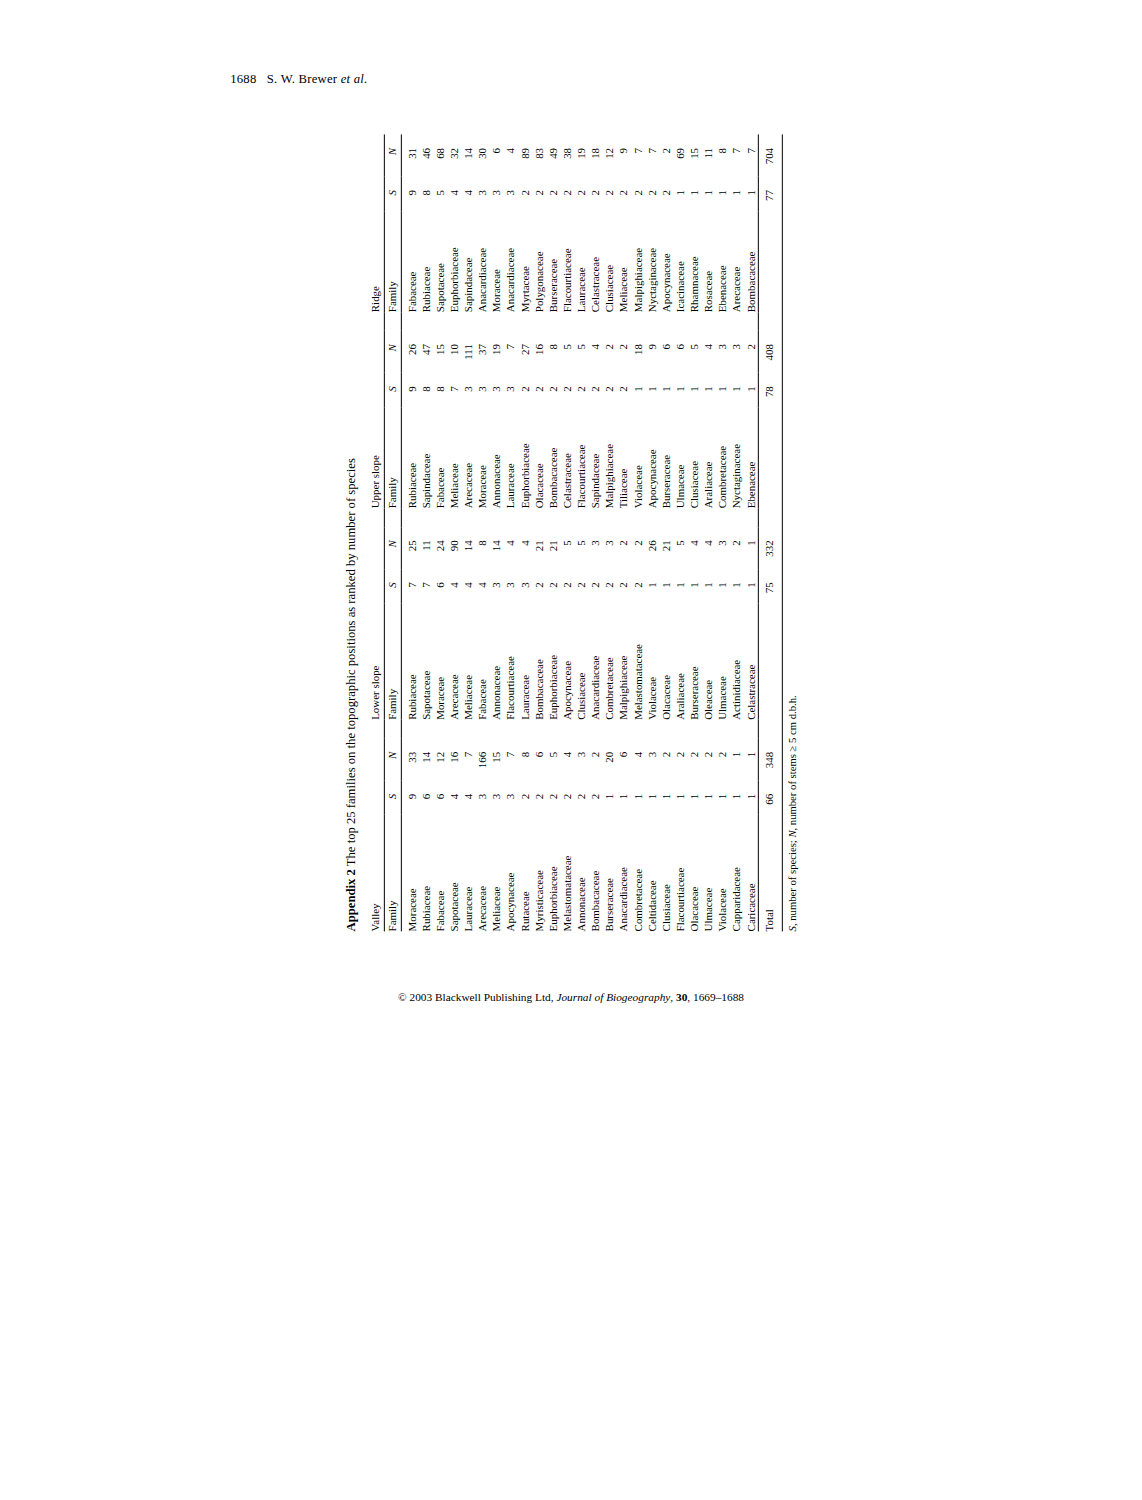1688 S. W. Brewer et al.
Appendix 2 The top 25 families on the topographic positions as ranked by number of species
| Valley | | Lower slope | | Upper slope | | Ridge |
| --- | --- | --- | --- | --- | --- | --- |
| Family | S | N | | Family | S | N | | Family | S | N | | Family | S | N |
| Moraceae | 9 | 33 | | Rubiaceae | 7 | 25 | | Rubiaceae | 9 | 26 | | Fabaceae | 9 | 31 |
| Rubiaceae | 6 | 14 | | Sapotaceae | 7 | 11 | | Sapindaceae | 8 | 47 | | Rubiaceae | 8 | 46 |
| Fabaceae | 6 | 12 | | Moraceae | 6 | 24 | | Fabaceae | 8 | 15 | | Sapotaceae | 5 | 68 |
| Sapotaceae | 4 | 16 | | Arecaceae | 4 | 90 | | Meliaceae | 7 | 10 | | Euphorbiaceae | 4 | 32 |
| Lauraceae | 4 | 7 | | Meliaceae | 4 | 14 | | Arecaceae | 3 | 111 | | Sapindaceae | 4 | 14 |
| Arecaceae | 3 | 166 | | Fabaceae | 4 | 8 | | Moraceae | 3 | 37 | | Anacardiaceae | 3 | 30 |
| Meliaceae | 3 | 15 | | Annonaceae | 3 | 14 | | Annonaceae | 3 | 19 | | Moraceae | 3 | 6 |
| Apocynaceae | 3 | 7 | | Flacourtiaceae | 3 | 4 | | Lauraceae | 3 | 7 | | Anacardiaceae | 3 | 4 |
| Rutaceae | 2 | 8 | | Lauraceae | 3 | 4 | | Euphorbiaceae | 2 | 27 | | Myrtaceae | 2 | 89 |
| Myristicaceae | 2 | 6 | | Bombacaceae | 2 | 21 | | Olacaceae | 2 | 16 | | Polygonaceae | 2 | 83 |
| Euphorbiaceae | 2 | 5 | | Euphorbiaceae | 2 | 21 | | Bombacaceae | 2 | 8 | | Burseraceae | 2 | 49 |
| Melastomataceae | 2 | 4 | | Apocynaceae | 2 | 5 | | Celastraceae | 2 | 5 | | Flacourtiaceae | 2 | 38 |
| Annonaceae | 2 | 3 | | Clusiaceae | 2 | 5 | | Flacourtiaceae | 2 | 5 | | Lauraceae | 2 | 19 |
| Bombacaceae | 2 | 2 | | Anacardiaceae | 2 | 3 | | Sapindaceae | 2 | 4 | | Celastraceae | 2 | 18 |
| Burseraceae | 1 | 20 | | Combretaceae | 2 | 3 | | Malpighiaceae | 2 | 2 | | Clusiaceae | 2 | 12 |
| Anacardiaceae | 1 | 6 | | Malpighiaceae | 2 | 2 | | Tiliaceae | 2 | 2 | | Meliaceae | 2 | 9 |
| Combretaceae | 1 | 4 | | Melastomataceae | 2 | 2 | | Violaceae | 1 | 18 | | Malpighiaceae | 2 | 7 |
| Celtidaceae | 1 | 3 | | Violaceae | 1 | 26 | | Apocynaceae | 1 | 9 | | Nyctaginaceae | 2 | 7 |
| Clusiaceae | 1 | 2 | | Olacaceae | 1 | 21 | | Burseraceae | 1 | 6 | | Apocynaceae | 2 | 2 |
| Flacourtiaceae | 1 | 2 | | Araliaceae | 1 | 5 | | Ulmaceae | 1 | 6 | | Icacinaceae | 1 | 69 |
| Olacaceae | 1 | 2 | | Burseraceae | 1 | 4 | | Clusiaceae | 1 | 5 | | Rhamnaceae | 1 | 15 |
| Ulmaceae | 1 | 2 | | Oleaceae | 1 | 4 | | Araliaceae | 1 | 4 | | Rosaceae | 1 | 11 |
| Violaceae | 1 | 2 | | Ulmaceae | 1 | 3 | | Combretaceae | 1 | 3 | | Ebenaceae | 1 | 8 |
| Capparidaceae | 1 | 1 | | Actinidiaceae | 1 | 2 | | Nyctaginaceae | 1 | 3 | | Arecaceae | 1 | 7 |
| Caricaceae | 1 | 1 | | Celastraceae | 1 | 1 | | Ebenaceae | 1 | 2 | | Bombacaceae | 1 | 7 |
| Total | 66 | 348 | | | 75 | 332 | | | 78 | 408 | | | 77 | 704 |
S, number of species; N, number of stems ≥ 5 cm d.b.h.
© 2003 Blackwell Publishing Ltd, Journal of Biogeography, 30, 1669–1688